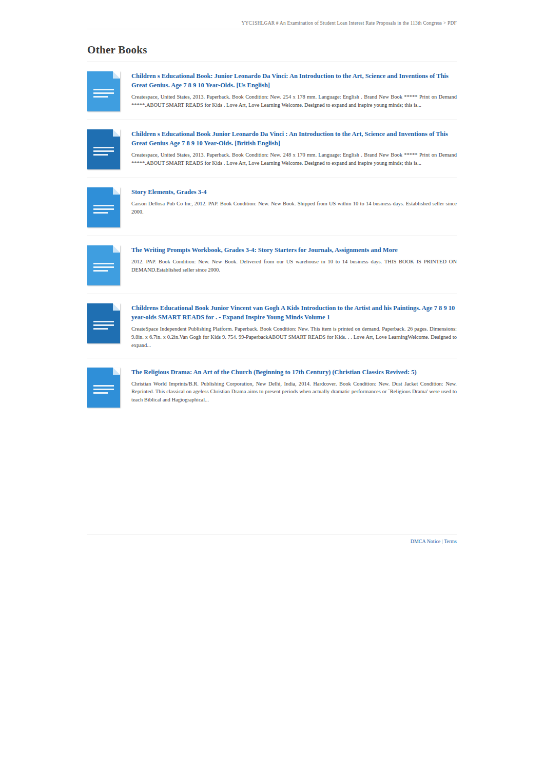YYC1SHLGAR # An Examination of Student Loan Interest Rate Proposals in the 113th Congress > PDF
Other Books
Children s Educational Book: Junior Leonardo Da Vinci: An Introduction to the Art, Science and Inventions of This Great Genius. Age 7 8 9 10 Year-Olds. [Us English]
Createspace, United States, 2013. Paperback. Book Condition: New. 254 x 178 mm. Language: English . Brand New Book ***** Print on Demand *****.ABOUT SMART READS for Kids . Love Art, Love Learning Welcome. Designed to expand and inspire young minds; this is...
Children s Educational Book Junior Leonardo Da Vinci : An Introduction to the Art, Science and Inventions of This Great Genius Age 7 8 9 10 Year-Olds. [British English]
Createspace, United States, 2013. Paperback. Book Condition: New. 248 x 170 mm. Language: English . Brand New Book ***** Print on Demand *****.ABOUT SMART READS for Kids . Love Art, Love Learning Welcome. Designed to expand and inspire young minds; this is...
Story Elements, Grades 3-4
Carson Dellosa Pub Co Inc, 2012. PAP. Book Condition: New. New Book. Shipped from US within 10 to 14 business days. Established seller since 2000.
The Writing Prompts Workbook, Grades 3-4: Story Starters for Journals, Assignments and More
2012. PAP. Book Condition: New. New Book. Delivered from our US warehouse in 10 to 14 business days. THIS BOOK IS PRINTED ON DEMAND.Established seller since 2000.
Childrens Educational Book Junior Vincent van Gogh A Kids Introduction to the Artist and his Paintings. Age 7 8 9 10 year-olds SMART READS for . - Expand Inspire Young Minds Volume 1
CreateSpace Independent Publishing Platform. Paperback. Book Condition: New. This item is printed on demand. Paperback. 26 pages. Dimensions: 9.8in. x 6.7in. x 0.2in.Van Gogh for Kids 9. 754. 99-PaperbackABOUT SMART READS for Kids. . . Love Art, Love LearningWelcome. Designed to expand...
The Religious Drama: An Art of the Church (Beginning to 17th Century) (Christian Classics Revived: 5)
Christian World Imprints/B.R. Publishing Corporation, New Delhi, India, 2014. Hardcover. Book Condition: New. Dust Jacket Condition: New. Reprinted. This classical on ageless Christian Drama aims to present periods when actually dramatic performances or `Religious Drama' were used to teach Biblical and Hagiographical...
DMCA Notice | Terms